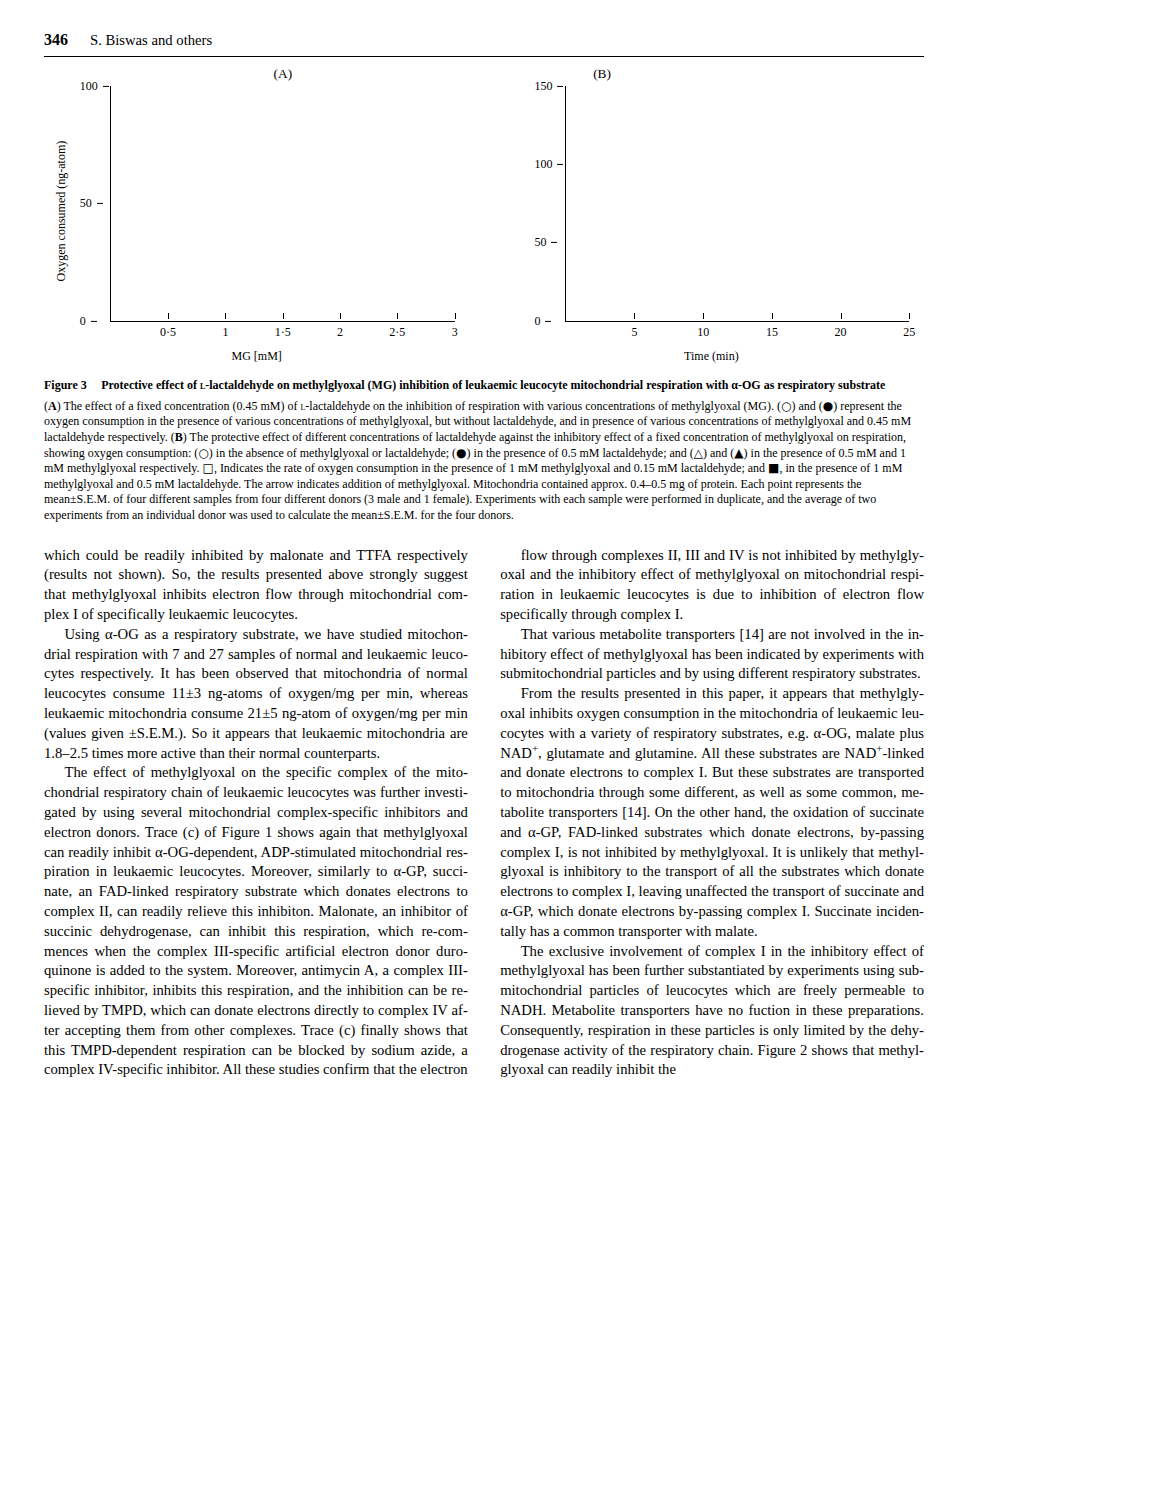346 S. Biswas and others
(A) Oxygen consumed (ng-atom) 100 50 0 0·5 1 1·5 2 2·5 3
MG [mM]
(B) 150 100 50 0 5 10 15 20 25
Time (min)
Figure 3 Protective effect of l-lactaldehyde on methylglyoxal (MG) inhibition of leukaemic leucocyte mitochondrial respiration with α-OG as respiratory substrate (A) The effect of a fixed concentration (0.45 mM) of l-lactaldehyde on the inhibition of respiration with various concentrations of methylglyoxal (MG). (○) and (●) represent the oxygen consumption in the presence of various concentrations of methylglyoxal, but without lactaldehyde, and in presence of various concentrations of methylglyoxal and 0.45 mM lactaldehyde respectively. (B) The protective effect of different concentrations of lactaldehyde against the inhibitory effect of a fixed concentration of methylglyoxal on respiration, showing oxygen consumption: (○) in the absence of methylglyoxal or lactaldehyde; (●) in the presence of 0.5 mM lactaldehyde; and (△) and (▲) in the presence of 0.5 mM and 1 mM methylglyoxal respectively. □, Indicates the rate of oxygen consumption in the presence of 1 mM methylglyoxal and 0.15 mM lactaldehyde; and ■, in the presence of 1 mM methylglyoxal and 0.5 mM lactaldehyde. The arrow indicates addition of methylglyoxal. Mitochondria contained approx. 0.4–0.5 mg of protein. Each point represents the mean±S.E.M. of four different samples from four different donors (3 male and 1 female). Experiments with each sample were performed in duplicate, and the average of two experiments from an individual donor was used to calculate the mean±S.E.M. for the four donors.
which could be readily inhibited by malonate and TTFA respectively (results not shown). So, the results presented above strongly suggest that methylglyoxal inhibits electron flow through mitochondrial complex I of specifically leukaemic leucocytes.
Using α-OG as a respiratory substrate, we have studied mitochondrial respiration with 7 and 27 samples of normal and leukaemic leucocytes respectively. It has been observed that mitochondria of normal leucocytes consume 11±3 ng-atoms of oxygen/mg per min, whereas leukaemic mitochondria consume 21±5 ng-atom of oxygen/mg per min (values given ±S.E.M.). So it appears that leukaemic mitochondria are 1.8–2.5 times more active than their normal counterparts.
The effect of methylglyoxal on the specific complex of the mitochondrial respiratory chain of leukaemic leucocytes was further investigated by using several mitochondrial complex-specific inhibitors and electron donors. Trace (c) of Figure 1 shows again that methylglyoxal can readily inhibit α-OG-dependent, ADP-stimulated mitochondrial respiration in leukaemic leucocytes. Moreover, similarly to α-GP, succinate, an FAD-linked respiratory substrate which donates electrons to complex II, can readily relieve this inhibiton. Malonate, an inhibitor of succinic dehydrogenase, can inhibit this respiration, which re-commences when the complex III-specific artificial electron donor duroquinone is added to the system. Moreover, antimycin A, a complex III-specific inhibitor, inhibits this respiration, and the inhibition can be relieved by TMPD, which can donate electrons directly to complex IV after accepting them from other complexes. Trace (c) finally shows that this TMPD-dependent respiration can be blocked by sodium azide, a complex IV-specific inhibitor. All these studies confirm that the electron
flow through complexes II, III and IV is not inhibited by methylglyoxal and the inhibitory effect of methylglyoxal on mitochondrial respiration in leukaemic leucocytes is due to inhibition of electron flow specifically through complex I.
That various metabolite transporters [14] are not involved in the inhibitory effect of methylglyoxal has been indicated by experiments with submitochondrial particles and by using different respiratory substrates.
From the results presented in this paper, it appears that methylglyoxal inhibits oxygen consumption in the mitochondria of leukaemic leucocytes with a variety of respiratory substrates, e.g. α-OG, malate plus NAD+, glutamate and glutamine. All these substrates are NAD+-linked and donate electrons to complex I. But these substrates are transported to mitochondria through some different, as well as some common, metabolite transporters [14]. On the other hand, the oxidation of succinate and α-GP, FAD-linked substrates which donate electrons, by-passing complex I, is not inhibited by methylglyoxal. It is unlikely that methylglyoxal is inhibitory to the transport of all the substrates which donate electrons to complex I, leaving unaffected the transport of succinate and α-GP, which donate electrons by-passing complex I. Succinate incidentally has a common transporter with malate.
The exclusive involvement of complex I in the inhibitory effect of methylglyoxal has been further substantiated by experiments using submitochondrial particles of leucocytes which are freely permeable to NADH. Metabolite transporters have no fuction in these preparations. Consequently, respiration in these particles is only limited by the dehydrogenase activity of the respiratory chain. Figure 2 shows that methylglyoxal can readily inhibit the